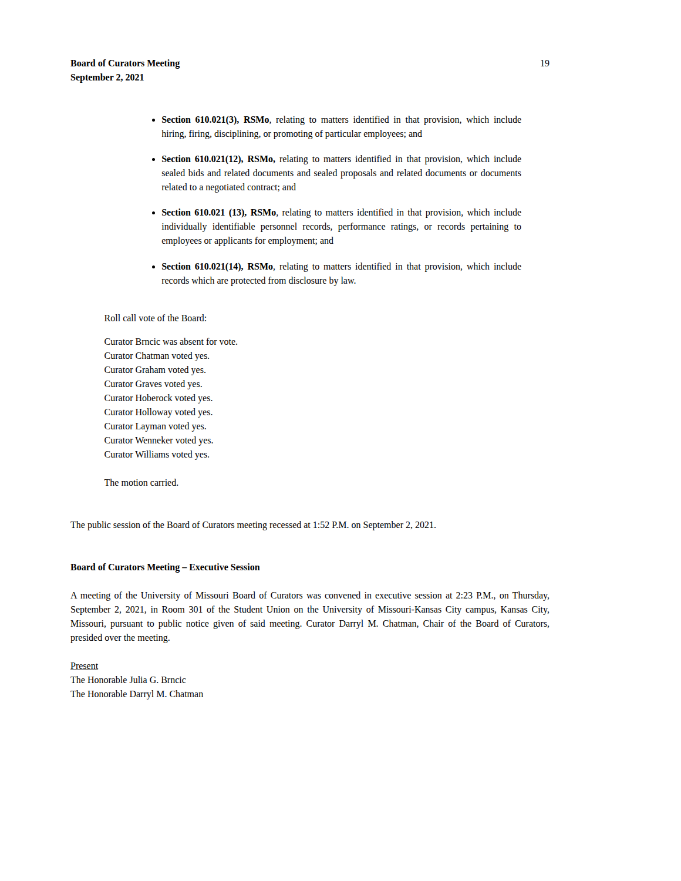Board of Curators Meeting
September 2, 2021
19
Section 610.021(3), RSMo, relating to matters identified in that provision, which include hiring, firing, disciplining, or promoting of particular employees; and
Section 610.021(12), RSMo, relating to matters identified in that provision, which include sealed bids and related documents and sealed proposals and related documents or documents related to a negotiated contract; and
Section 610.021 (13), RSMo, relating to matters identified in that provision, which include individually identifiable personnel records, performance ratings, or records pertaining to employees or applicants for employment; and
Section 610.021(14), RSMo, relating to matters identified in that provision, which include records which are protected from disclosure by law.
Roll call vote of the Board:
Curator Brncic was absent for vote.
Curator Chatman voted yes.
Curator Graham voted yes.
Curator Graves voted yes.
Curator Hoberock voted yes.
Curator Holloway voted yes.
Curator Layman voted yes.
Curator Wenneker voted yes.
Curator Williams voted yes.
The motion carried.
The public session of the Board of Curators meeting recessed at 1:52 P.M. on September 2, 2021.
Board of Curators Meeting – Executive Session
A meeting of the University of Missouri Board of Curators was convened in executive session at 2:23 P.M., on Thursday, September 2, 2021, in Room 301 of the Student Union on the University of Missouri-Kansas City campus, Kansas City, Missouri, pursuant to public notice given of said meeting. Curator Darryl M. Chatman, Chair of the Board of Curators, presided over the meeting.
Present
The Honorable Julia G. Brncic
The Honorable Darryl M. Chatman